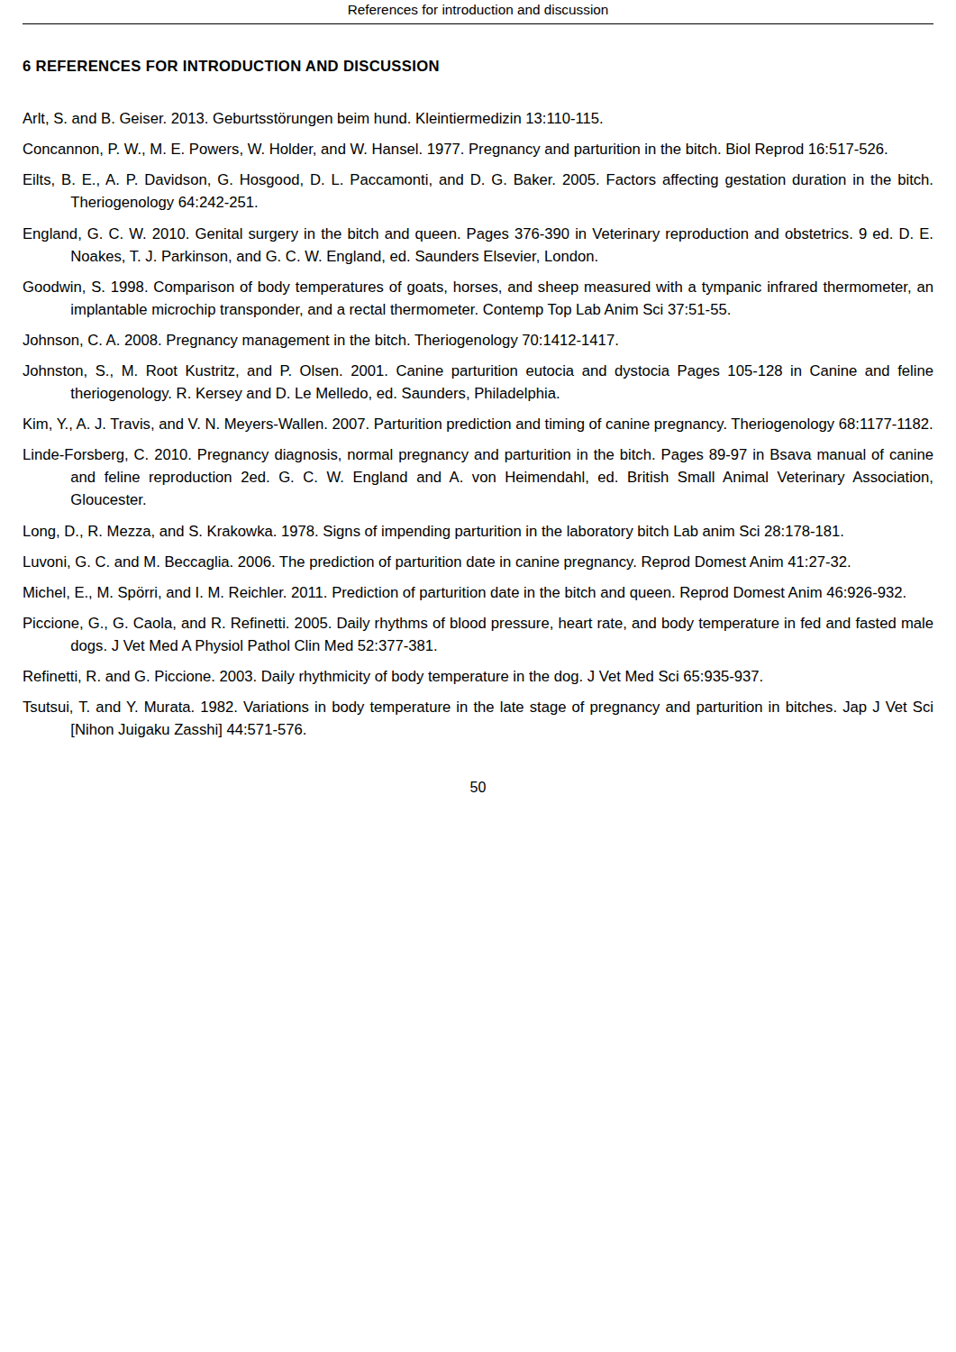References for introduction and discussion
6 REFERENCES FOR INTRODUCTION AND DISCUSSION
Arlt, S. and B. Geiser. 2013. Geburtsstörungen beim hund. Kleintiermedizin 13:110-115.
Concannon, P. W., M. E. Powers, W. Holder, and W. Hansel. 1977. Pregnancy and parturition in the bitch. Biol Reprod 16:517-526.
Eilts, B. E., A. P. Davidson, G. Hosgood, D. L. Paccamonti, and D. G. Baker. 2005. Factors affecting gestation duration in the bitch. Theriogenology 64:242-251.
England, G. C. W. 2010. Genital surgery in the bitch and queen. Pages 376-390 in Veterinary reproduction and obstetrics. 9 ed. D. E. Noakes, T. J. Parkinson, and G. C. W. England, ed. Saunders Elsevier, London.
Goodwin, S. 1998. Comparison of body temperatures of goats, horses, and sheep measured with a tympanic infrared thermometer, an implantable microchip transponder, and a rectal thermometer. Contemp Top Lab Anim Sci 37:51-55.
Johnson, C. A. 2008. Pregnancy management in the bitch. Theriogenology 70:1412-1417.
Johnston, S., M. Root Kustritz, and P. Olsen. 2001. Canine parturition eutocia and dystocia Pages 105-128 in Canine and feline theriogenology. R. Kersey and D. Le Melledo, ed. Saunders, Philadelphia.
Kim, Y., A. J. Travis, and V. N. Meyers-Wallen. 2007. Parturition prediction and timing of canine pregnancy. Theriogenology 68:1177-1182.
Linde-Forsberg, C. 2010. Pregnancy diagnosis, normal pregnancy and parturition in the bitch. Pages 89-97 in Bsava manual of canine and feline reproduction 2ed. G. C. W. England and A. von Heimendahl, ed. British Small Animal Veterinary Association, Gloucester.
Long, D., R. Mezza, and S. Krakowka. 1978. Signs of impending parturition in the laboratory bitch Lab anim Sci 28:178-181.
Luvoni, G. C. and M. Beccaglia. 2006. The prediction of parturition date in canine pregnancy. Reprod Domest Anim 41:27-32.
Michel, E., M. Spörri, and I. M. Reichler. 2011. Prediction of parturition date in the bitch and queen. Reprod Domest Anim 46:926-932.
Piccione, G., G. Caola, and R. Refinetti. 2005. Daily rhythms of blood pressure, heart rate, and body temperature in fed and fasted male dogs. J Vet Med A Physiol Pathol Clin Med 52:377-381.
Refinetti, R. and G. Piccione. 2003. Daily rhythmicity of body temperature in the dog. J Vet Med Sci 65:935-937.
Tsutsui, T. and Y. Murata. 1982. Variations in body temperature in the late stage of pregnancy and parturition in bitches. Jap J Vet Sci [Nihon Juigaku Zasshi] 44:571-576.
50